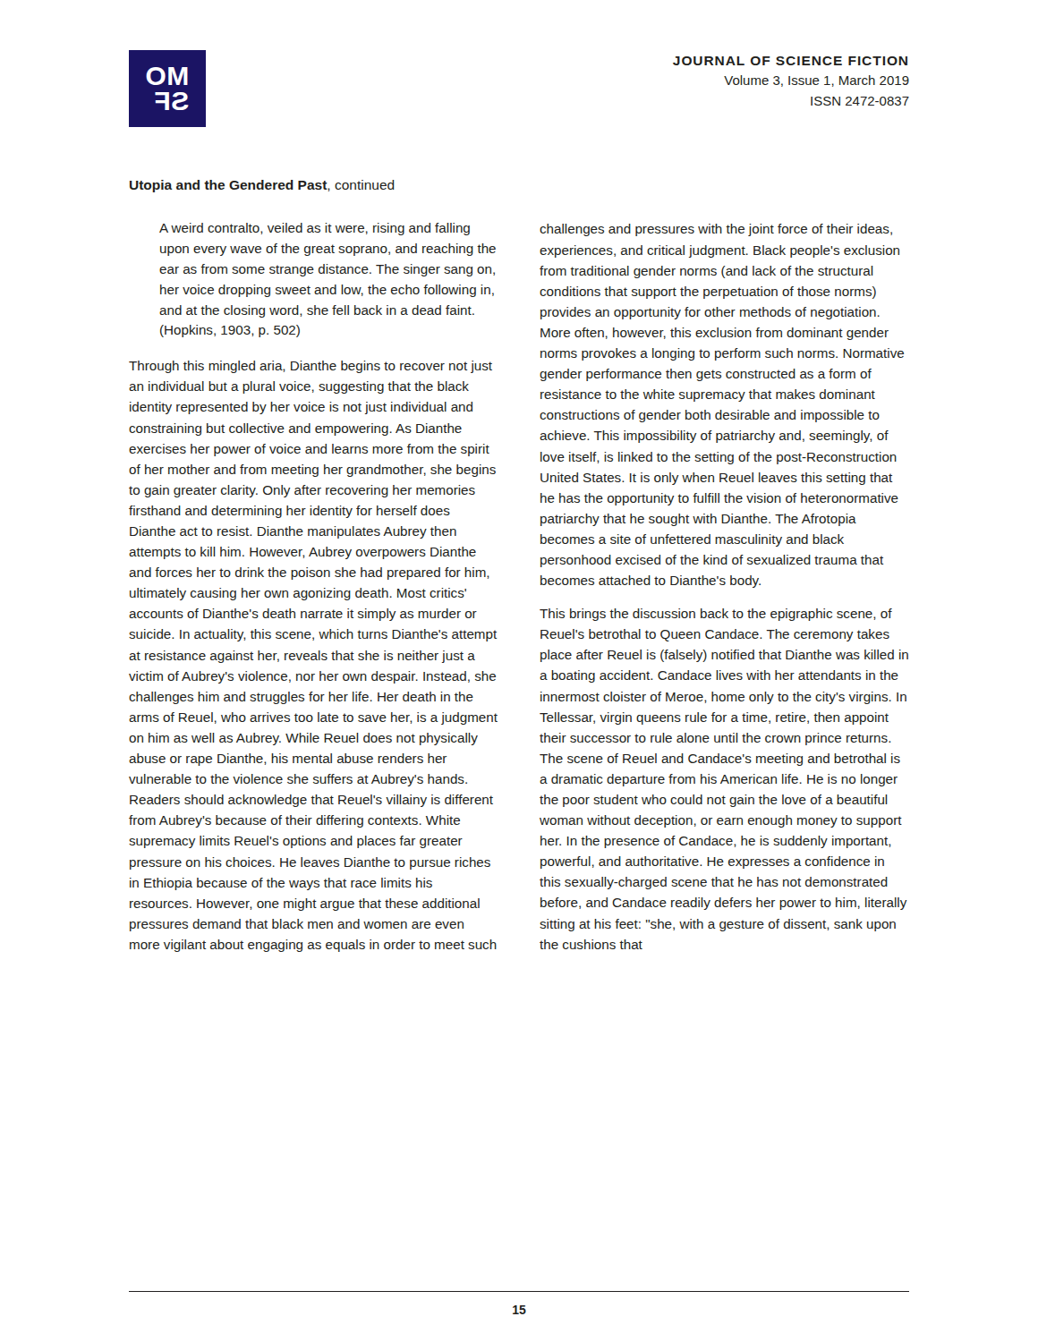MO SF
Journal of Science Fiction
Volume 3, Issue 1, March 2019
ISSN 2472-0837
Utopia and the Gendered Past, continued
A weird contralto, veiled as it were, rising and falling upon every wave of the great soprano, and reaching the ear as from some strange distance. The singer sang on, her voice dropping sweet and low, the echo following in, and at the closing word, she fell back in a dead faint. (Hopkins, 1903, p. 502)
Through this mingled aria, Dianthe begins to recover not just an individual but a plural voice, suggesting that the black identity represented by her voice is not just individual and constraining but collective and empowering. As Dianthe exercises her power of voice and learns more from the spirit of her mother and from meeting her grandmother, she begins to gain greater clarity. Only after recovering her memories firsthand and determining her identity for herself does Dianthe act to resist. Dianthe manipulates Aubrey then attempts to kill him. However, Aubrey overpowers Dianthe and forces her to drink the poison she had prepared for him, ultimately causing her own agonizing death. Most critics' accounts of Dianthe's death narrate it simply as murder or suicide. In actuality, this scene, which turns Dianthe's attempt at resistance against her, reveals that she is neither just a victim of Aubrey's violence, nor her own despair. Instead, she challenges him and struggles for her life. Her death in the arms of Reuel, who arrives too late to save her, is a judgment on him as well as Aubrey. While Reuel does not physically abuse or rape Dianthe, his mental abuse renders her vulnerable to the violence she suffers at Aubrey's hands. Readers should acknowledge that Reuel's villainy is different from Aubrey's because of their differing contexts. White supremacy limits Reuel's options and places far greater pressure on his choices. He leaves Dianthe to pursue riches in Ethiopia because of the ways that race limits his resources. However, one might argue that these additional pressures demand that black men and women are even more vigilant about engaging as equals in order to meet such challenges and pressures with the joint force of their ideas, experiences, and critical judgment. Black people's exclusion from traditional gender norms (and lack of the structural conditions that support the perpetuation of those norms) provides an opportunity for other methods of negotiation. More often, however, this exclusion from dominant gender norms provokes a longing to perform such norms. Normative gender performance then gets constructed as a form of resistance to the white supremacy that makes dominant constructions of gender both desirable and impossible to achieve. This impossibility of patriarchy and, seemingly, of love itself, is linked to the setting of the post-Reconstruction United States. It is only when Reuel leaves this setting that he has the opportunity to fulfill the vision of heteronormative patriarchy that he sought with Dianthe. The Afrotopia becomes a site of unfettered masculinity and black personhood excised of the kind of sexualized trauma that becomes attached to Dianthe's body.
This brings the discussion back to the epigraphic scene, of Reuel's betrothal to Queen Candace. The ceremony takes place after Reuel is (falsely) notified that Dianthe was killed in a boating accident. Candace lives with her attendants in the innermost cloister of Meroe, home only to the city's virgins. In Tellessar, virgin queens rule for a time, retire, then appoint their successor to rule alone until the crown prince returns. The scene of Reuel and Candace's meeting and betrothal is a dramatic departure from his American life. He is no longer the poor student who could not gain the love of a beautiful woman without deception, or earn enough money to support her. In the presence of Candace, he is suddenly important, powerful, and authoritative. He expresses a confidence in this sexually-charged scene that he has not demonstrated before, and Candace readily defers her power to him, literally sitting at his feet: "she, with a gesture of dissent, sank upon the cushions that
15